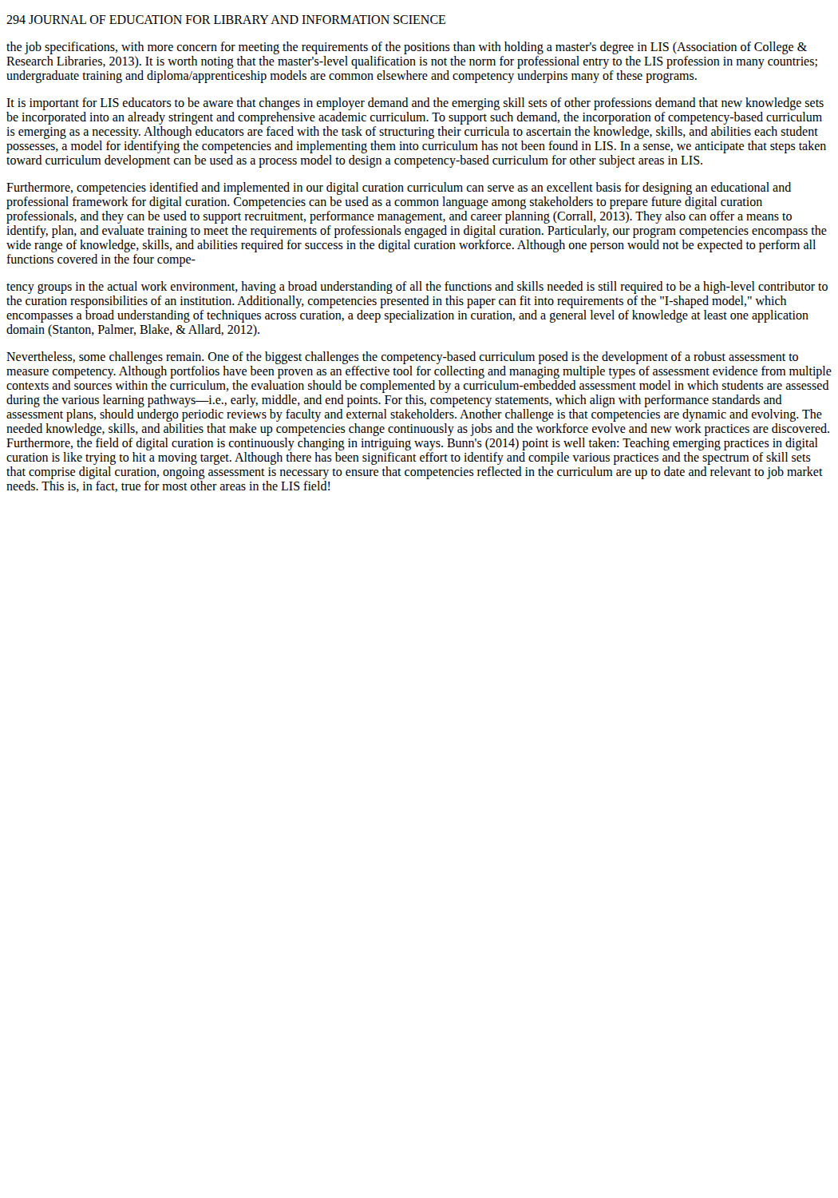294 JOURNAL OF EDUCATION FOR LIBRARY AND INFORMATION SCIENCE
the job specifications, with more concern for meeting the requirements of the positions than with holding a master's degree in LIS (Association of College & Research Libraries, 2013). It is worth noting that the master's-level qualification is not the norm for professional entry to the LIS profession in many countries; undergraduate training and diploma/apprenticeship models are common elsewhere and competency underpins many of these programs.
It is important for LIS educators to be aware that changes in employer demand and the emerging skill sets of other professions demand that new knowledge sets be incorporated into an already stringent and comprehensive academic curriculum. To support such demand, the incorporation of competency-based curriculum is emerging as a necessity. Although educators are faced with the task of structuring their curricula to ascertain the knowledge, skills, and abilities each student possesses, a model for identifying the competencies and implementing them into curriculum has not been found in LIS. In a sense, we anticipate that steps taken toward curriculum development can be used as a process model to design a competency-based curriculum for other subject areas in LIS.
Furthermore, competencies identified and implemented in our digital curation curriculum can serve as an excellent basis for designing an educational and professional framework for digital curation. Competencies can be used as a common language among stakeholders to prepare future digital curation professionals, and they can be used to support recruitment, performance management, and career planning (Corrall, 2013). They also can offer a means to identify, plan, and evaluate training to meet the requirements of professionals engaged in digital curation. Particularly, our program competencies encompass the wide range of knowledge, skills, and abilities required for success in the digital curation workforce. Although one person would not be expected to perform all functions covered in the four compe-
tency groups in the actual work environment, having a broad understanding of all the functions and skills needed is still required to be a high-level contributor to the curation responsibilities of an institution. Additionally, competencies presented in this paper can fit into requirements of the "I-shaped model," which encompasses a broad understanding of techniques across curation, a deep specialization in curation, and a general level of knowledge at least one application domain (Stanton, Palmer, Blake, & Allard, 2012).
Nevertheless, some challenges remain. One of the biggest challenges the competency-based curriculum posed is the development of a robust assessment to measure competency. Although portfolios have been proven as an effective tool for collecting and managing multiple types of assessment evidence from multiple contexts and sources within the curriculum, the evaluation should be complemented by a curriculum-embedded assessment model in which students are assessed during the various learning pathways—i.e., early, middle, and end points. For this, competency statements, which align with performance standards and assessment plans, should undergo periodic reviews by faculty and external stakeholders. Another challenge is that competencies are dynamic and evolving. The needed knowledge, skills, and abilities that make up competencies change continuously as jobs and the workforce evolve and new work practices are discovered. Furthermore, the field of digital curation is continuously changing in intriguing ways. Bunn's (2014) point is well taken: Teaching emerging practices in digital curation is like trying to hit a moving target. Although there has been significant effort to identify and compile various practices and the spectrum of skill sets that comprise digital curation, ongoing assessment is necessary to ensure that competencies reflected in the curriculum are up to date and relevant to job market needs. This is, in fact, true for most other areas in the LIS field!